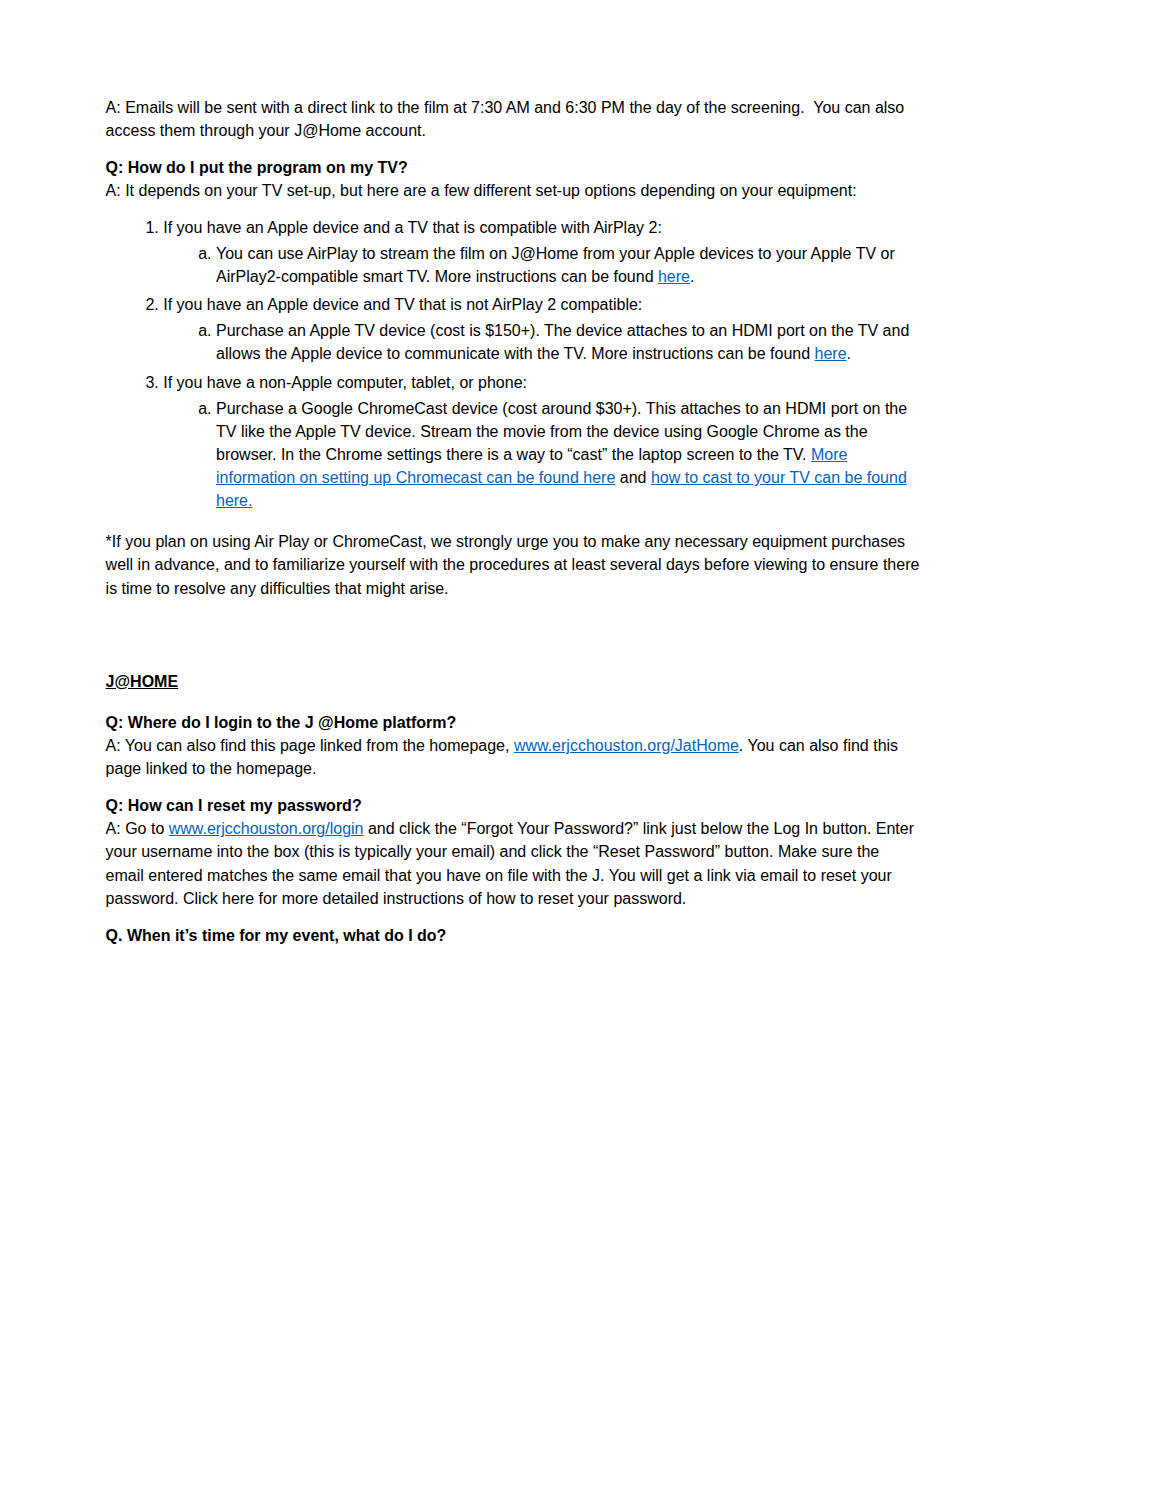A: Emails will be sent with a direct link to the film at 7:30 AM and 6:30 PM the day of the screening. You can also access them through your J@Home account.
Q: How do I put the program on my TV?
A: It depends on your TV set-up, but here are a few different set-up options depending on your equipment:
If you have an Apple device and a TV that is compatible with AirPlay 2:
You can use AirPlay to stream the film on J@Home from your Apple devices to your Apple TV or AirPlay2-compatible smart TV. More instructions can be found here.
If you have an Apple device and TV that is not AirPlay 2 compatible:
Purchase an Apple TV device (cost is $150+). The device attaches to an HDMI port on the TV and allows the Apple device to communicate with the TV. More instructions can be found here.
If you have a non-Apple computer, tablet, or phone:
Purchase a Google ChromeCast device (cost around $30+). This attaches to an HDMI port on the TV like the Apple TV device. Stream the movie from the device using Google Chrome as the browser. In the Chrome settings there is a way to “cast” the laptop screen to the TV. More information on setting up Chromecast can be found here and how to cast to your TV can be found here.
*If you plan on using Air Play or ChromeCast, we strongly urge you to make any necessary equipment purchases well in advance, and to familiarize yourself with the procedures at least several days before viewing to ensure there is time to resolve any difficulties that might arise.
J@HOME
Q: Where do I login to the J @Home platform?
A: You can also find this page linked from the homepage, www.erjcchouston.org/JatHome. You can also find this page linked to the homepage.
Q: How can I reset my password?
A: Go to www.erjcchouston.org/login and click the “Forgot Your Password?” link just below the Log In button. Enter your username into the box (this is typically your email) and click the “Reset Password” button. Make sure the email entered matches the same email that you have on file with the J. You will get a link via email to reset your password. Click here for more detailed instructions of how to reset your password.
Q. When it’s time for my event, what do I do?